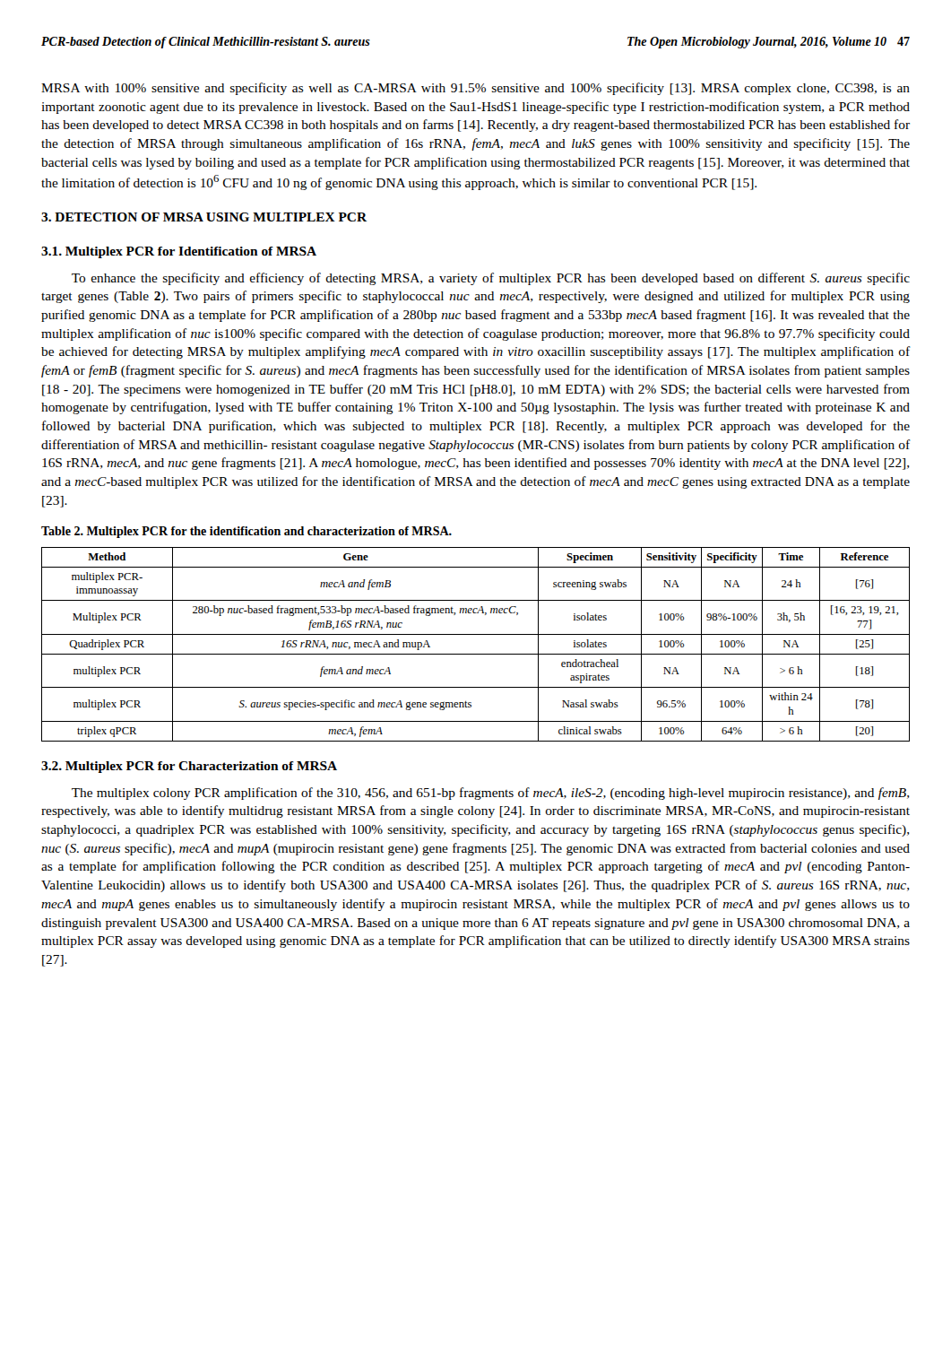PCR-based Detection of Clinical Methicillin-resistant S. aureus
The Open Microbiology Journal, 2016, Volume 10 47
MRSA with 100% sensitive and specificity as well as CA-MRSA with 91.5% sensitive and 100% specificity [13]. MRSA complex clone, CC398, is an important zoonotic agent due to its prevalence in livestock. Based on the Sau1-HsdS1 lineage-specific type I restriction-modification system, a PCR method has been developed to detect MRSA CC398 in both hospitals and on farms [14]. Recently, a dry reagent-based thermostabilized PCR has been established for the detection of MRSA through simultaneous amplification of 16s rRNA, femA, mecA and lukS genes with 100% sensitivity and specificity [15]. The bacterial cells was lysed by boiling and used as a template for PCR amplification using thermostabilized PCR reagents [15]. Moreover, it was determined that the limitation of detection is 106 CFU and 10 ng of genomic DNA using this approach, which is similar to conventional PCR [15].
3. DETECTION OF MRSA USING MULTIPLEX PCR
3.1. Multiplex PCR for Identification of MRSA
To enhance the specificity and efficiency of detecting MRSA, a variety of multiplex PCR has been developed based on different S. aureus specific target genes (Table 2). Two pairs of primers specific to staphylococcal nuc and mecA, respectively, were designed and utilized for multiplex PCR using purified genomic DNA as a template for PCR amplification of a 280bp nuc based fragment and a 533bp mecA based fragment [16]. It was revealed that the multiplex amplification of nuc is100% specific compared with the detection of coagulase production; moreover, more that 96.8% to 97.7% specificity could be achieved for detecting MRSA by multiplex amplifying mecA compared with in vitro oxacillin susceptibility assays [17]. The multiplex amplification of femA or femB (fragment specific for S. aureus) and mecA fragments has been successfully used for the identification of MRSA isolates from patient samples [18 - 20]. The specimens were homogenized in TE buffer (20 mM Tris HCl [pH8.0], 10 mM EDTA) with 2% SDS; the bacterial cells were harvested from homogenate by centrifugation, lysed with TE buffer containing 1% Triton X-100 and 50µg lysostaphin. The lysis was further treated with proteinase K and followed by bacterial DNA purification, which was subjected to multiplex PCR [18]. Recently, a multiplex PCR approach was developed for the differentiation of MRSA and methicillin- resistant coagulase negative Staphylococcus (MR-CNS) isolates from burn patients by colony PCR amplification of 16S rRNA, mecA, and nuc gene fragments [21]. A mecA homologue, mecC, has been identified and possesses 70% identity with mecA at the DNA level [22], and a mecC-based multiplex PCR was utilized for the identification of MRSA and the detection of mecA and mecC genes using extracted DNA as a template [23].
Table 2. Multiplex PCR for the identification and characterization of MRSA.
| Method | Gene | Specimen | Sensitivity | Specificity | Time | Reference |
| --- | --- | --- | --- | --- | --- | --- |
| multiplex PCR-immunoassay | mecA and femB | screening swabs | NA | NA | 24 h | [76] |
| Multiplex PCR | 280-bp nuc -based fragment,533-bp mecA -based fragment, mecA , mecC , femB , 16S rRNA , nuc | isolates | 100% | 98%-100% | 3h, 5h | [16, 23, 19, 21, 77] |
| Quadriplex PCR | 16S rRNA , nuc , mecA and mupA | isolates | 100% | 100% | NA | [25] |
| multiplex PCR | femA and mecA | endotracheal aspirates | NA | NA | > 6 h | [18] |
| multiplex PCR | S. aureus species-specific and mecA gene segments | Nasal swabs | 96.5% | 100% | within 24 h | [78] |
| triplex qPCR | mecA, femA | clinical swabs | 100% | 64% | > 6 h | [20] |
3.2. Multiplex PCR for Characterization of MRSA
The multiplex colony PCR amplification of the 310, 456, and 651-bp fragments of mecA, ileS-2, (encoding high-level mupirocin resistance), and femB, respectively, was able to identify multidrug resistant MRSA from a single colony [24]. In order to discriminate MRSA, MR-CoNS, and mupirocin-resistant staphylococci, a quadriplex PCR was established with 100% sensitivity, specificity, and accuracy by targeting 16S rRNA (staphylococcus genus specific), nuc (S. aureus specific), mecA and mupA (mupirocin resistant gene) gene fragments [25]. The genomic DNA was extracted from bacterial colonies and used as a template for amplification following the PCR condition as described [25]. A multiplex PCR approach targeting of mecA and pvl (encoding Panton-Valentine Leukocidin) allows us to identify both USA300 and USA400 CA-MRSA isolates [26]. Thus, the quadriplex PCR of S. aureus 16S rRNA, nuc, mecA and mupA genes enables us to simultaneously identify a mupirocin resistant MRSA, while the multiplex PCR of mecA and pvl genes allows us to distinguish prevalent USA300 and USA400 CA-MRSA. Based on a unique more than 6 AT repeats signature and pvl gene in USA300 chromosomal DNA, a multiplex PCR assay was developed using genomic DNA as a template for PCR amplification that can be utilized to directly identify USA300 MRSA strains [27].